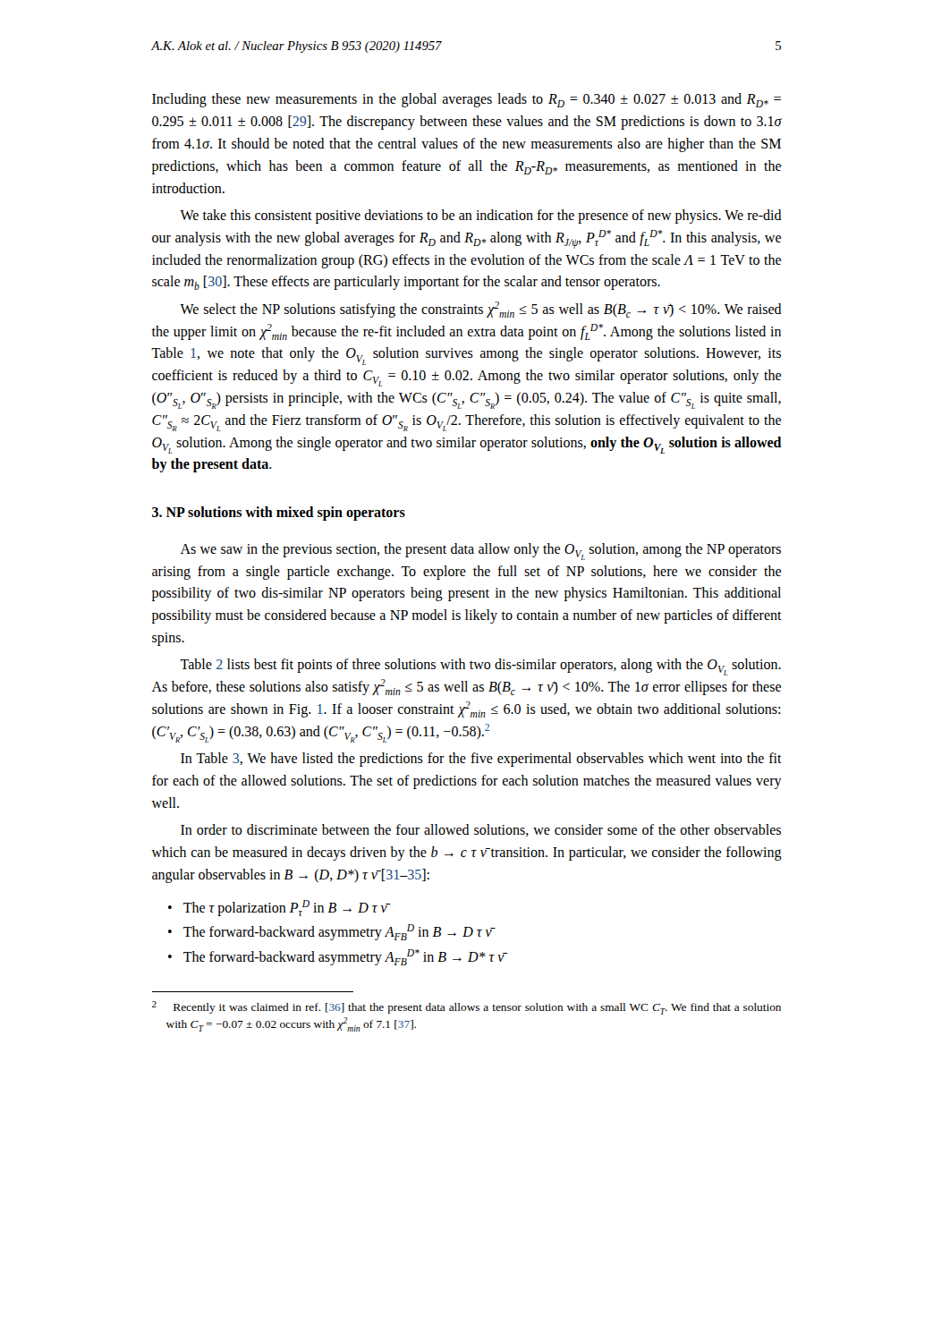A.K. Alok et al. / Nuclear Physics B 953 (2020) 114957 5
Including these new measurements in the global averages leads to RD = 0.340 ± 0.027 ± 0.013 and RD* = 0.295 ± 0.011 ± 0.008 [29]. The discrepancy between these values and the SM predictions is down to 3.1σ from 4.1σ. It should be noted that the central values of the new measurements also are higher than the SM predictions, which has been a common feature of all the RD-RD* measurements, as mentioned in the introduction.
We take this consistent positive deviations to be an indication for the presence of new physics. We re-did our analysis with the new global averages for RD and RD* along with RJ/ψ, PτD* and fLD*. In this analysis, we included the renormalization group (RG) effects in the evolution of the WCs from the scale Λ = 1 TeV to the scale mb [30]. These effects are particularly important for the scalar and tensor operators.
We select the NP solutions satisfying the constraints χ2min ≤ 5 as well as B(Bc → τ ν̄) < 10%. We raised the upper limit on χ2min because the re-fit included an extra data point on fLD*. Among the solutions listed in Table 1, we note that only the OVL solution survives among the single operator solutions. However, its coefficient is reduced by a third to CVL = 0.10 ± 0.02. Among the two similar operator solutions, only the (O″SL, O″SR) persists in principle, with the WCs (C″SL, C″SR) = (0.05, 0.24). The value of C″SL is quite small, C″SR ≈ 2CVL and the Fierz transform of O″SR is OVL/2. Therefore, this solution is effectively equivalent to the OVL solution. Among the single operator and two similar operator solutions, only the OVL solution is allowed by the present data.
3. NP solutions with mixed spin operators
As we saw in the previous section, the present data allow only the OVL solution, among the NP operators arising from a single particle exchange. To explore the full set of NP solutions, here we consider the possibility of two dis-similar NP operators being present in the new physics Hamiltonian. This additional possibility must be considered because a NP model is likely to contain a number of new particles of different spins.
Table 2 lists best fit points of three solutions with two dis-similar operators, along with the OVL solution. As before, these solutions also satisfy χ2min ≤ 5 as well as B(Bc → τ ν̄) < 10%. The 1σ error ellipses for these solutions are shown in Fig. 1. If a looser constraint χ2min ≤ 6.0 is used, we obtain two additional solutions: (C′VR, C′SL) = (0.38, 0.63) and (C″VR, C″SL) = (0.11, −0.58).2
In Table 3, We have listed the predictions for the five experimental observables which went into the fit for each of the allowed solutions. The set of predictions for each solution matches the measured values very well.
In order to discriminate between the four allowed solutions, we consider some of the other observables which can be measured in decays driven by the b → c τ ν̄ transition. In particular, we consider the following angular observables in B → (D, D*) τ ν̄ [31–35]:
The τ polarization PτD in B → D τ ν̄
The forward-backward asymmetry AFBD in B → D τ ν̄
The forward-backward asymmetry AFBD* in B → D* τ ν̄
2 Recently it was claimed in ref. [36] that the present data allows a tensor solution with a small WC CT. We find that a solution with CT = −0.07 ± 0.02 occurs with χ2min of 7.1 [37].